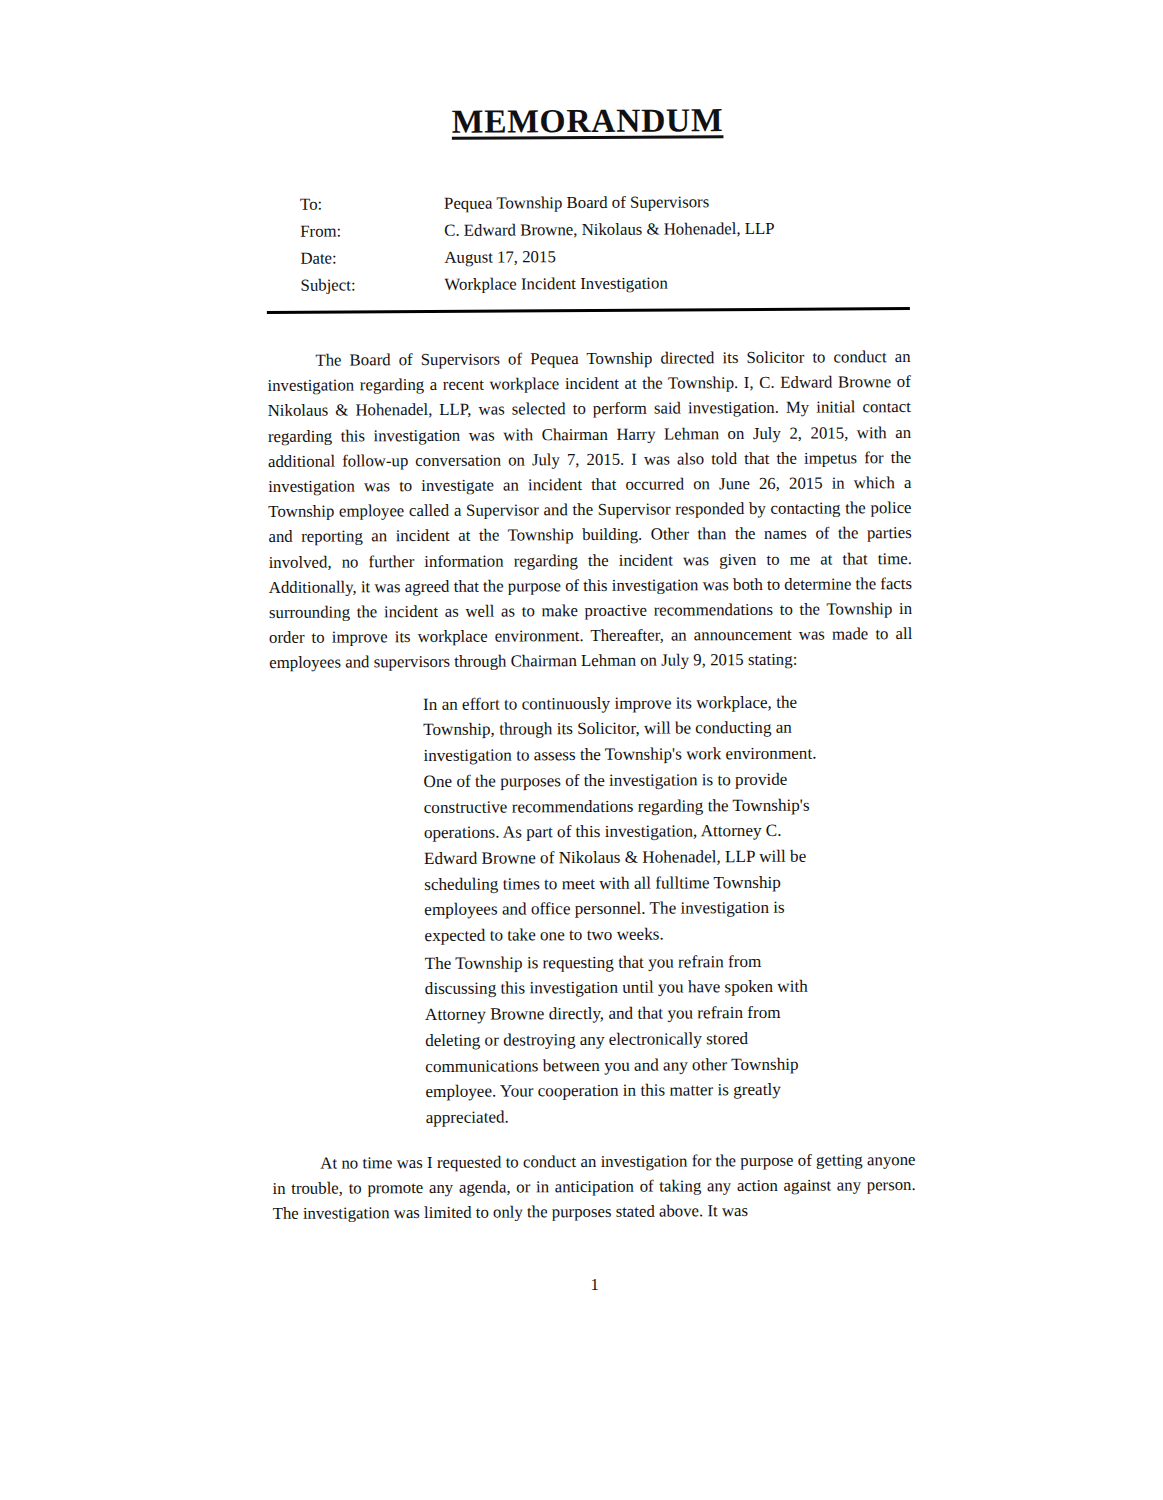MEMORANDUM
| To: | Pequea Township Board of Supervisors |
| From: | C. Edward Browne, Nikolaus & Hohenadel, LLP |
| Date: | August 17, 2015 |
| Subject: | Workplace Incident Investigation |
The Board of Supervisors of Pequea Township directed its Solicitor to conduct an investigation regarding a recent workplace incident at the Township. I, C. Edward Browne of Nikolaus & Hohenadel, LLP, was selected to perform said investigation. My initial contact regarding this investigation was with Chairman Harry Lehman on July 2, 2015, with an additional follow-up conversation on July 7, 2015. I was also told that the impetus for the investigation was to investigate an incident that occurred on June 26, 2015 in which a Township employee called a Supervisor and the Supervisor responded by contacting the police and reporting an incident at the Township building. Other than the names of the parties involved, no further information regarding the incident was given to me at that time. Additionally, it was agreed that the purpose of this investigation was both to determine the facts surrounding the incident as well as to make proactive recommendations to the Township in order to improve its workplace environment. Thereafter, an announcement was made to all employees and supervisors through Chairman Lehman on July 9, 2015 stating:
In an effort to continuously improve its workplace, the Township, through its Solicitor, will be conducting an investigation to assess the Township's work environment. One of the purposes of the investigation is to provide constructive recommendations regarding the Township's operations. As part of this investigation, Attorney C. Edward Browne of Nikolaus & Hohenadel, LLP will be scheduling times to meet with all fulltime Township employees and office personnel. The investigation is expected to take one to two weeks.
The Township is requesting that you refrain from discussing this investigation until you have spoken with Attorney Browne directly, and that you refrain from deleting or destroying any electronically stored communications between you and any other Township employee. Your cooperation in this matter is greatly appreciated.
At no time was I requested to conduct an investigation for the purpose of getting anyone in trouble, to promote any agenda, or in anticipation of taking any action against any person. The investigation was limited to only the purposes stated above. It was
1